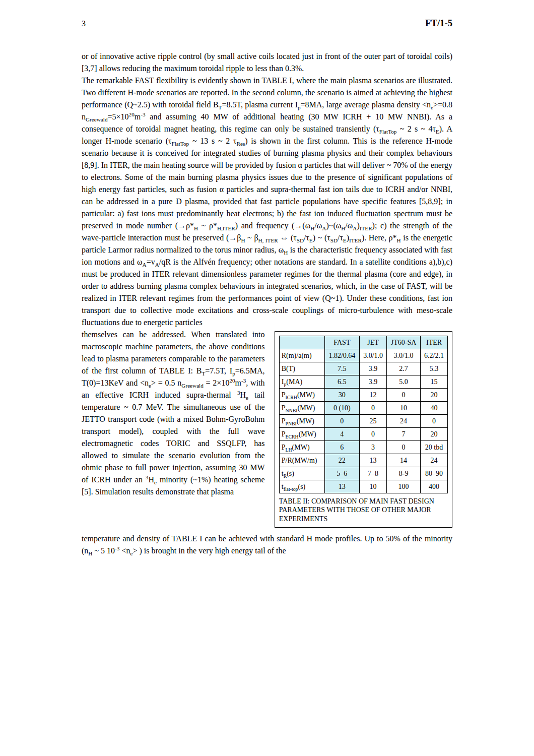3 FT/1-5
or of innovative active ripple control (by small active coils located just in front of the outer part of toroidal coils) [3,7] allows reducing the maximum toroidal ripple to less than 0.3%.
The remarkable FAST flexibility is evidently shown in TABLE I, where the main plasma scenarios are illustrated. Two different H-mode scenarios are reported. In the second column, the scenario is aimed at achieving the highest performance (Q~2.5) with toroidal field BT=8.5T, plasma current Ip=8MA, large average plasma density <ne>=0.8 nGreewald=5×1020m-3 and assuming 40 MW of additional heating (30 MW ICRH + 10 MW NNBI). As a consequence of toroidal magnet heating, this regime can only be sustained transiently (τFlatTop ~ 2 s ~ 4τE). A longer H-mode scenario (τFlatTop ~ 13 s ~ 2 τRes) is shown in the first column. This is the reference H-mode scenario because it is conceived for integrated studies of burning plasma physics and their complex behaviours [8,9]. In ITER, the main heating source will be provided by fusion α particles that will deliver ~ 70% of the energy to electrons. Some of the main burning plasma physics issues due to the presence of significant populations of high energy fast particles, such as fusion α particles and supra-thermal fast ion tails due to ICRH and/or NNBI, can be addressed in a pure D plasma, provided that fast particle populations have specific features [5,8,9]; in particular: a) fast ions must predominantly heat electrons; b) the fast ion induced fluctuation spectrum must be preserved in mode number (→ρ*H ~ ρ*H,ITER) and frequency (→(ωH/ωA)~(ωH/ωA)ITER); c) the strength of the wave-particle interaction must be preserved (→βH ~ βH, ITER ⇔ (τSD/τE) ~ (τSD/τE)ITER). Here, ρ*H is the energetic particle Larmor radius normalized to the torus minor radius, ωH is the characteristic frequency associated with fast ion motions and ωA=vA/qR is the Alfvén frequency; other notations are standard. In a satellite conditions a),b),c) must be produced in ITER relevant dimensionless parameter regimes for the thermal plasma (core and edge), in order to address burning plasma complex behaviours in integrated scenarios, which, in the case of FAST, will be realized in ITER relevant regimes from the performances point of view (Q~1). Under these conditions, fast ion transport due to collective mode excitations and cross-scale couplings of micro-turbulence with meso-scale fluctuations due to energetic particles
| | FAST | JET | JT60-SA | ITER |
| --- | --- | --- | --- | --- |
| R(m)/a(m) | 1.82/0.64 | 3.0/1.0 | 3.0/1.0 | 6.2/2.1 |
| B(T) | 7.5 | 3.9 | 2.7 | 5.3 |
| I p (MA) | 6.5 | 3.9 | 5.0 | 15 |
| P ICRH (MW) | 30 | 12 | 0 | 20 |
| P NNBI (MW) | 0 (10) | 0 | 10 | 40 |
| P PNBI (MW) | 0 | 25 | 24 | 0 |
| P ECRH (MW) | 4 | 0 | 7 | 20 |
| P LH (MW) | 6 | 3 | 0 | 20 tbd |
| P/R(MW/m) | 22 | 13 | 14 | 24 |
| t R (s) | 5–6 | 7–8 | 8-9 | 80–90 |
| t flat-top (s) | 13 | 10 | 100 | 400 |
TABLE II: COMPARISON OF MAIN FAST DESIGN PARAMETERS WITH THOSE OF OTHER MAJOR EXPERIMENTS
themselves can be addressed. When translated into macroscopic machine parameters, the above conditions lead to plasma parameters comparable to the parameters of the first column of TABLE I: BT=7.5T, Ip=6.5MA, T(0)=13KeV and <ne> = 0.5 nGreewald = 2×1020m-3, with an effective ICRH induced supra-thermal 3He tail temperature ~ 0.7 MeV. The simultaneous use of the JETTO transport code (with a mixed Bohm-GyroBohm transport model), coupled with the full wave electromagnetic codes TORIC and SSQLFP, has allowed to simulate the scenario evolution from the ohmic phase to full power injection, assuming 30 MW of ICRH under an 3He minority (~1%) heating scheme [5]. Simulation results demonstrate that plasma
temperature and density of TABLE I can be achieved with standard H mode profiles. Up to 50% of the minority (nH ~ 5 10-3 <ne> ) is brought in the very high energy tail of the